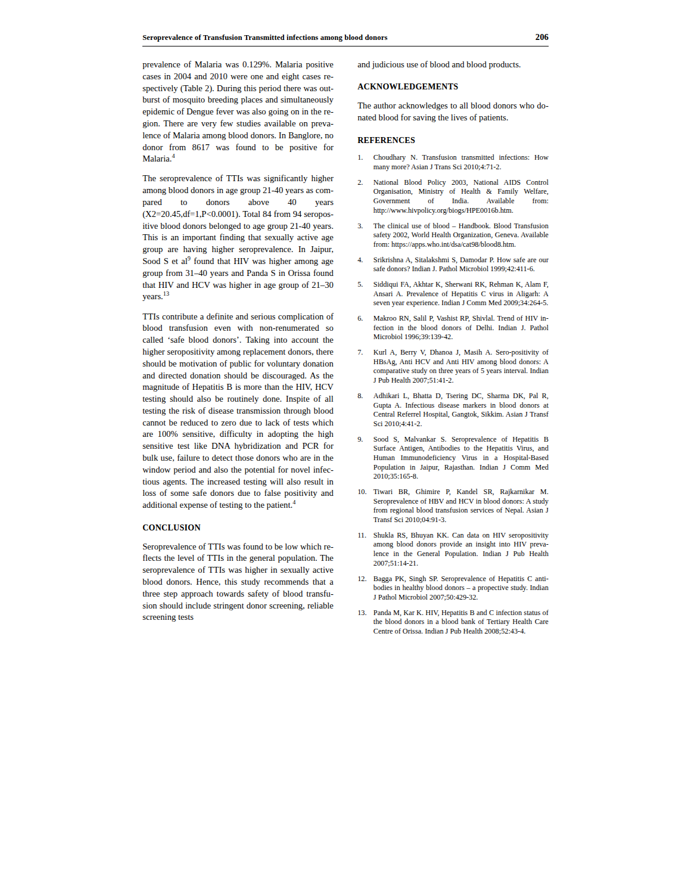Seroprevalence of Transfusion Transmitted infections among blood donors 206
prevalence of Malaria was 0.129%. Malaria positive cases in 2004 and 2010 were one and eight cases respectively (Table 2). During this period there was outburst of mosquito breeding places and simultaneously epidemic of Dengue fever was also going on in the region. There are very few studies available on prevalence of Malaria among blood donors. In Banglore, no donor from 8617 was found to be positive for Malaria.4
The seroprevalence of TTIs was significantly higher among blood donors in age group 21-40 years as compared to donors above 40 years (X2=20.45,df=1,P<0.0001). Total 84 from 94 seropositive blood donors belonged to age group 21-40 years. This is an important finding that sexually active age group are having higher seroprevalence. In Jaipur, Sood S et al9 found that HIV was higher among age group from 31–40 years and Panda S in Orissa found that HIV and HCV was higher in age group of 21–30 years.13
TTIs contribute a definite and serious complication of blood transfusion even with non-renumerated so called ‘safe blood donors’. Taking into account the higher seropositivity among replacement donors, there should be motivation of public for voluntary donation and directed donation should be discouraged. As the magnitude of Hepatitis B is more than the HIV, HCV testing should also be routinely done. Inspite of all testing the risk of disease transmission through blood cannot be reduced to zero due to lack of tests which are 100% sensitive, difficulty in adopting the high sensitive test like DNA hybridization and PCR for bulk use, failure to detect those donors who are in the window period and also the potential for novel infectious agents. The increased testing will also result in loss of some safe donors due to false positivity and additional expense of testing to the patient.4
CONCLUSION
Seroprevalence of TTIs was found to be low which reflects the level of TTIs in the general population. The seroprevalence of TTIs was higher in sexually active blood donors. Hence, this study recommends that a three step approach towards safety of blood transfusion should include stringent donor screening, reliable screening tests
and judicious use of blood and blood products.
ACKNOWLEDGEMENTS
The author acknowledges to all blood donors who donated blood for saving the lives of patients.
REFERENCES
Choudhary N. Transfusion transmitted infections: How many more? Asian J Trans Sci 2010;4:71-2.
National Blood Policy 2003, National AIDS Control Organisation, Ministry of Health & Family Welfare, Government of India. Available from: http://www.hivpolicy.org/biogs/HPE0016b.htm.
The clinical use of blood – Handbook. Blood Transfusion safety 2002, World Health Organization, Geneva. Available from: https://apps.who.int/dsa/cat98/blood8.htm.
Srikrishna A, Sitalakshmi S, Damodar P. How safe are our safe donors? Indian J. Pathol Microbiol 1999;42:411-6.
Siddiqui FA, Akhtar K, Sherwani RK, Rehman K, Alam F, Ansari A. Prevalence of Hepatitis C virus in Aligarh: A seven year experience. Indian J Comm Med 2009;34:264-5.
Makroo RN, Salil P, Vashist RP, Shivlal. Trend of HIV infection in the blood donors of Delhi. Indian J. Pathol Microbiol 1996;39:139-42.
Kurl A, Berry V, Dhanoa J, Masih A. Sero-positivity of HBsAg, Anti HCV and Anti HIV among blood donors: A comparative study on three years of 5 years interval. Indian J Pub Health 2007;51:41-2.
Adhikari L, Bhatta D, Tsering DC, Sharma DK, Pal R, Gupta A. Infectious disease markers in blood donors at Central Referrel Hospital, Gangtok, Sikkim. Asian J Transf Sci 2010;4:41-2.
Sood S, Malvankar S. Seroprevalence of Hepatitis B Surface Antigen, Antibodies to the Hepatitis Virus, and Human Immunodeficiency Virus in a Hospital-Based Population in Jaipur, Rajasthan. Indian J Comm Med 2010;35:165-8.
Tiwari BR, Ghimire P, Kandel SR, Rajkarnikar M. Seroprevalence of HBV and HCV in blood donors: A study from regional blood transfusion services of Nepal. Asian J Transf Sci 2010;04:91-3.
Shukla RS, Bhuyan KK. Can data on HIV seropositivity among blood donors provide an insight into HIV prevalence in the General Population. Indian J Pub Health 2007;51:14-21.
Bagga PK, Singh SP. Seroprevalence of Hepatitis C antibodies in healthy blood donors – a propective study. Indian J Pathol Microbiol 2007;50:429-32.
Panda M, Kar K. HIV, Hepatitis B and C infection status of the blood donors in a blood bank of Tertiary Health Care Centre of Orissa. Indian J Pub Health 2008;52:43-4.